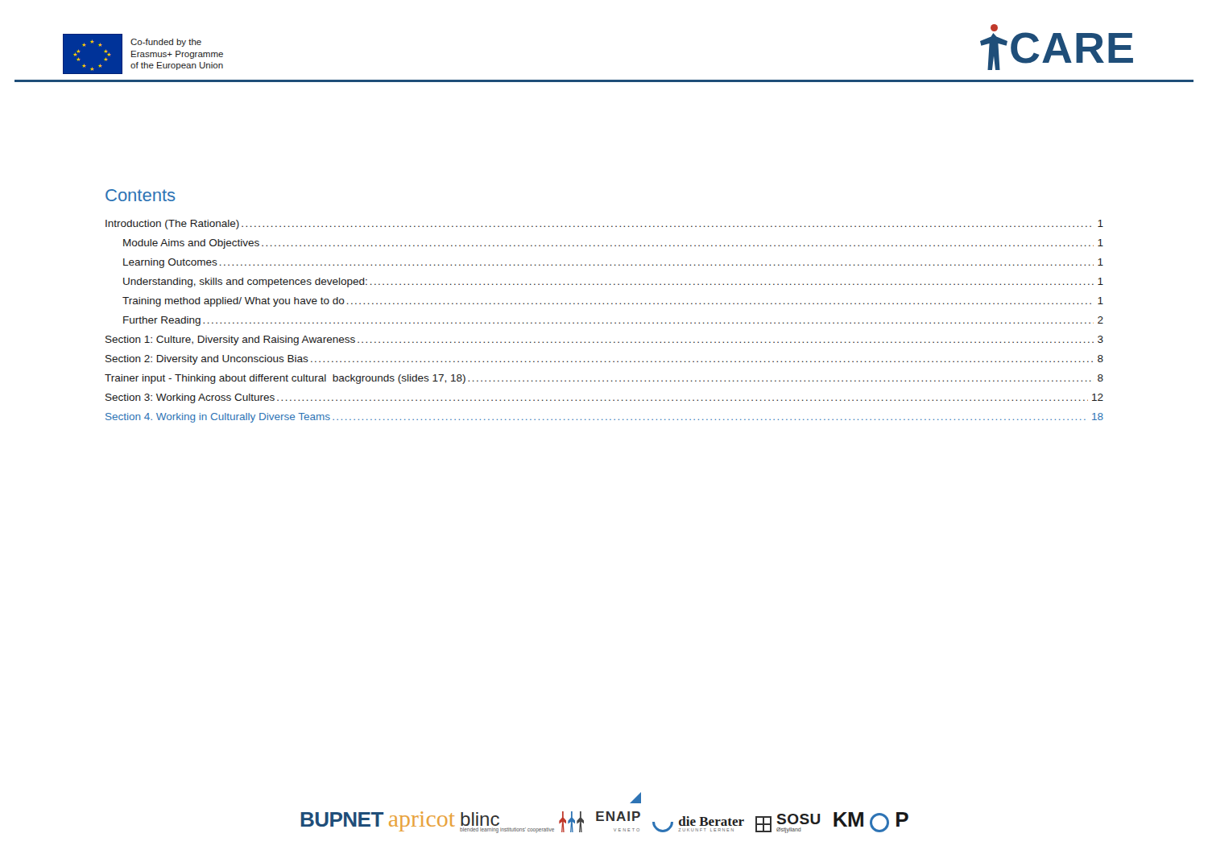★ ★ ★ ★ ★ ★ ★ ★ ★ ★ ★ ★
Co-funded by the
Erasmus+ Programme
of the European Union
CARE
Contents
Introduction (The Rationale) .................................................................................................................................................................................................................................................................................................. 1
Module Aims and Objectives .................................................................................................................................................................................................................................................................................. 1
Learning Outcomes .................................................................................................................................................................................................................................................................................................. 1
Understanding, skills and competences developed: .................................................................................................................................................................................................................................................. 1
Training method applied/ What you have to do .................................................................................................................................................................................................................................................. 1
Further Reading .................................................................................................................................................................................................................................................................................................. 2
Section 1: Culture, Diversity and Raising Awareness .................................................................................................................................................................................................................................................. 3
Section 2: Diversity and Unconscious Bias .................................................................................................................................................................................................................................................................. 8
Trainer input - Thinking about different cultural backgrounds (slides 17, 18) .................................................................................................................................................................................. 8
Section 3: Working Across Cultures .................................................................................................................................................................................................................................................................. 12
Section 4. Working in Culturally Diverse Teams .................................................................................................................................................................................................................................................. 18
BUPNET apricot blincblended learning institutions' cooperative
ENAIP
VENETO
die Berater
ZUKUNFT LERNEN
SOSU
Østjylland
KM P